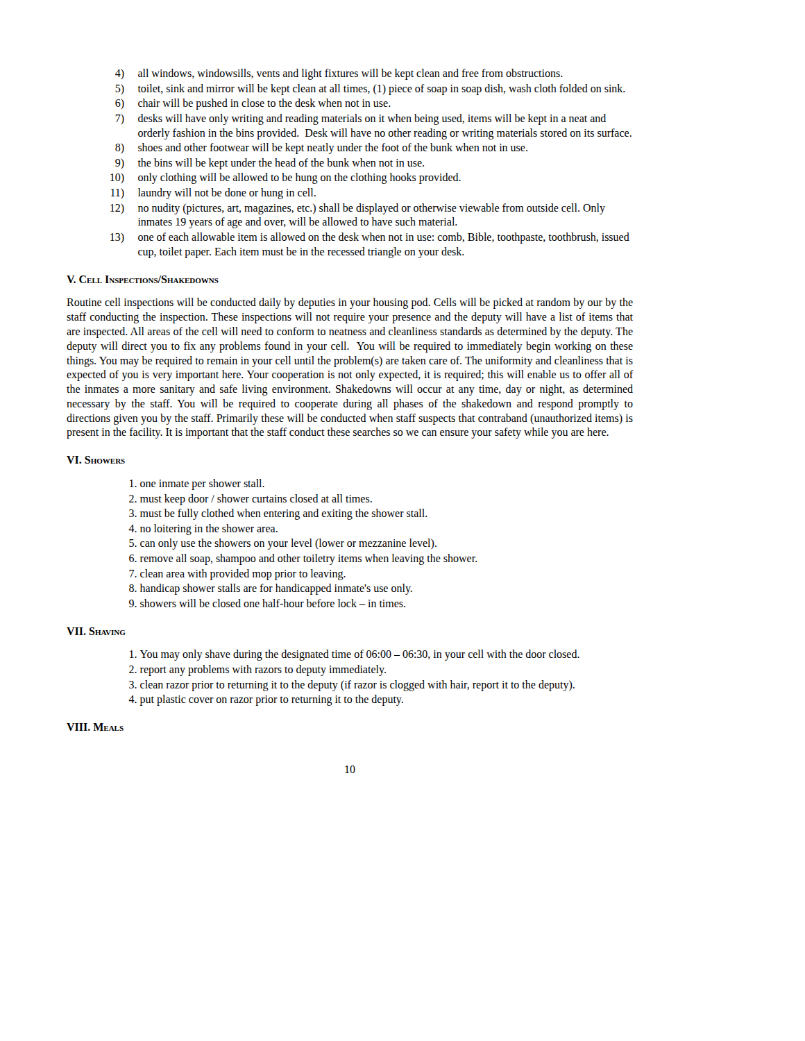4) all windows, windowsills, vents and light fixtures will be kept clean and free from obstructions.
5) toilet, sink and mirror will be kept clean at all times, (1) piece of soap in soap dish, wash cloth folded on sink.
6) chair will be pushed in close to the desk when not in use.
7) desks will have only writing and reading materials on it when being used, items will be kept in a neat and orderly fashion in the bins provided. Desk will have no other reading or writing materials stored on its surface.
8) shoes and other footwear will be kept neatly under the foot of the bunk when not in use.
9) the bins will be kept under the head of the bunk when not in use.
10) only clothing will be allowed to be hung on the clothing hooks provided.
11) laundry will not be done or hung in cell.
12) no nudity (pictures, art, magazines, etc.) shall be displayed or otherwise viewable from outside cell. Only inmates 19 years of age and over, will be allowed to have such material.
13) one of each allowable item is allowed on the desk when not in use: comb, Bible, toothpaste, toothbrush, issued cup, toilet paper. Each item must be in the recessed triangle on your desk.
V. Cell Inspections/Shakedowns
Routine cell inspections will be conducted daily by deputies in your housing pod. Cells will be picked at random by our by the staff conducting the inspection. These inspections will not require your presence and the deputy will have a list of items that are inspected. All areas of the cell will need to conform to neatness and cleanliness standards as determined by the deputy. The deputy will direct you to fix any problems found in your cell. You will be required to immediately begin working on these things. You may be required to remain in your cell until the problem(s) are taken care of. The uniformity and cleanliness that is expected of you is very important here. Your cooperation is not only expected, it is required; this will enable us to offer all of the inmates a more sanitary and safe living environment. Shakedowns will occur at any time, day or night, as determined necessary by the staff. You will be required to cooperate during all phases of the shakedown and respond promptly to directions given you by the staff. Primarily these will be conducted when staff suspects that contraband (unauthorized items) is present in the facility. It is important that the staff conduct these searches so we can ensure your safety while you are here.
VI. Showers
one inmate per shower stall.
must keep door / shower curtains closed at all times.
must be fully clothed when entering and exiting the shower stall.
no loitering in the shower area.
can only use the showers on your level (lower or mezzanine level).
remove all soap, shampoo and other toiletry items when leaving the shower.
clean area with provided mop prior to leaving.
handicap shower stalls are for handicapped inmate's use only.
showers will be closed one half-hour before lock – in times.
VII. Shaving
You may only shave during the designated time of 06:00 – 06:30, in your cell with the door closed.
report any problems with razors to deputy immediately.
clean razor prior to returning it to the deputy (if razor is clogged with hair, report it to the deputy).
put plastic cover on razor prior to returning it to the deputy.
VIII. Meals
10